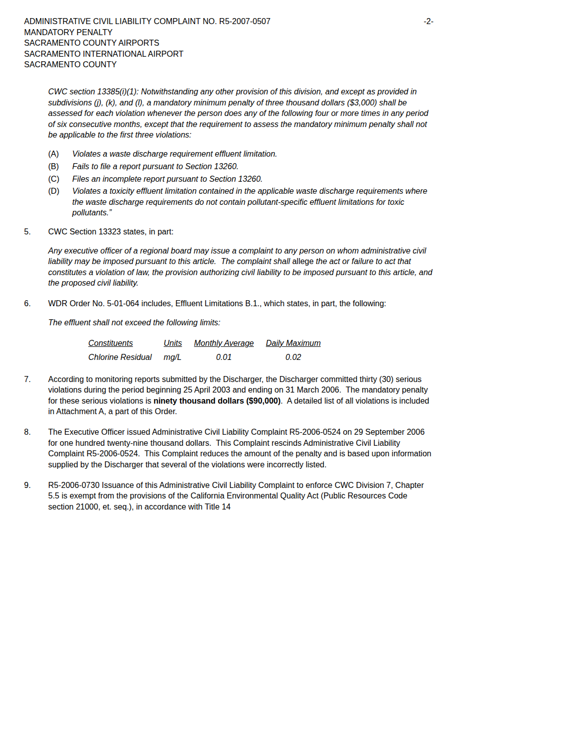ADMINISTRATIVE CIVIL LIABILITY COMPLAINT NO. R5-2007-0507-2-
MANDATORY PENALTY
SACRAMENTO COUNTY AIRPORTS
SACRAMENTO INTERNATIONAL AIRPORT
SACRAMENTO COUNTY
CWC section 13385(i)(1): Notwithstanding any other provision of this division, and except as provided in subdivisions (j), (k), and (l), a mandatory minimum penalty of three thousand dollars ($3,000) shall be assessed for each violation whenever the person does any of the following four or more times in any period of six consecutive months, except that the requirement to assess the mandatory minimum penalty shall not be applicable to the first three violations:
(A) Violates a waste discharge requirement effluent limitation.
(B) Fails to file a report pursuant to Section 13260.
(C) Files an incomplete report pursuant to Section 13260.
(D) Violates a toxicity effluent limitation contained in the applicable waste discharge requirements where the waste discharge requirements do not contain pollutant-specific effluent limitations for toxic pollutants.”
5. CWC Section 13323 states, in part:
Any executive officer of a regional board may issue a complaint to any person on whom administrative civil liability may be imposed pursuant to this article. The complaint shall allege the act or failure to act that constitutes a violation of law, the provision authorizing civil liability to be imposed pursuant to this article, and the proposed civil liability.
6. WDR Order No. 5-01-064 includes, Effluent Limitations B.1., which states, in part, the following:
The effluent shall not exceed the following limits:
| Constituents | Units | Monthly Average | Daily Maximum |
| --- | --- | --- | --- |
| Chlorine Residual | mg/L | 0.01 | 0.02 |
7. According to monitoring reports submitted by the Discharger, the Discharger committed thirty (30) serious violations during the period beginning 25 April 2003 and ending on 31 March 2006. The mandatory penalty for these serious violations is ninety thousand dollars ($90,000). A detailed list of all violations is included in Attachment A, a part of this Order.
8. The Executive Officer issued Administrative Civil Liability Complaint R5-2006-0524 on 29 September 2006 for one hundred twenty-nine thousand dollars. This Complaint rescinds Administrative Civil Liability Complaint R5-2006-0524. This Complaint reduces the amount of the penalty and is based upon information supplied by the Discharger that several of the violations were incorrectly listed.
9. R5-2006-0730 Issuance of this Administrative Civil Liability Complaint to enforce CWC Division 7, Chapter 5.5 is exempt from the provisions of the California Environmental Quality Act (Public Resources Code section 21000, et. seq.), in accordance with Title 14